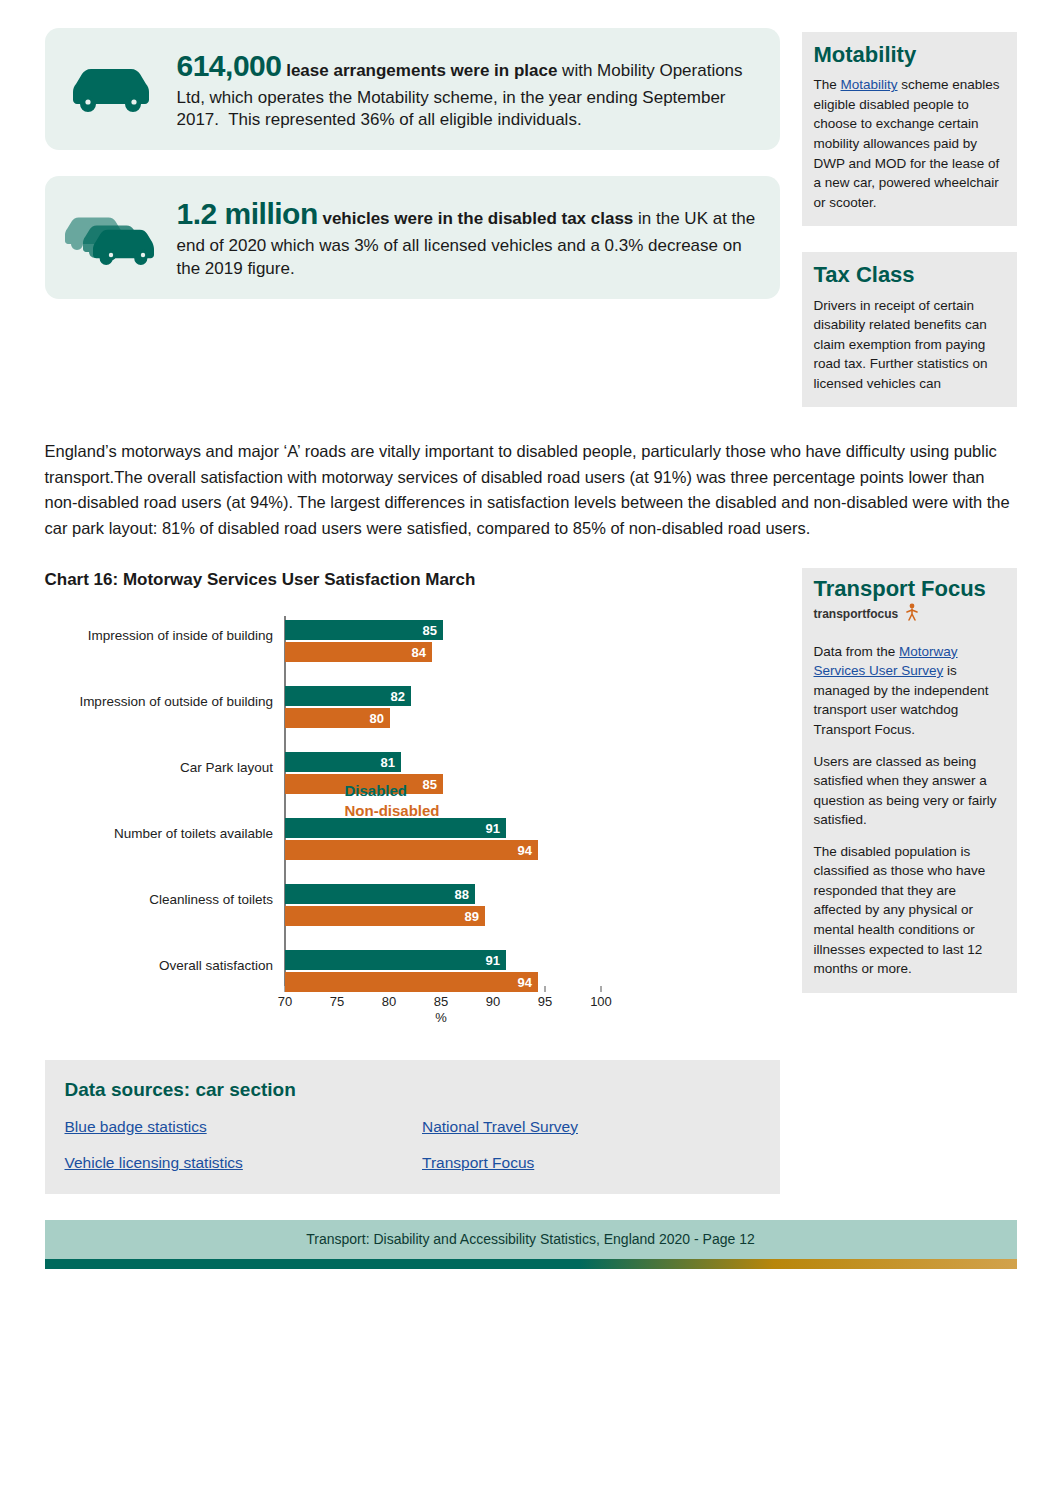614,000 lease arrangements were in place with Mobility Operations Ltd, which operates the Motability scheme, in the year ending September 2017. This represented 36% of all eligible individuals.
1.2 million vehicles were in the disabled tax class in the UK at the end of 2020 which was 3% of all licensed vehicles and a 0.3% decrease on the 2019 figure.
Motability
The Motability scheme enables eligible disabled people to choose to exchange certain mobility allowances paid by DWP and MOD for the lease of a new car, powered wheelchair or scooter.
Tax Class
Drivers in receipt of certain disability related benefits can claim exemption from paying road tax. Further statistics on licensed vehicles can
England’s motorways and major ‘A’ roads are vitally important to disabled people, particularly those who have difficulty using public transport.The overall satisfaction with motorway services of disabled road users (at 91%) was three percentage points lower than non-disabled road users (at 94%). The largest differences in satisfaction levels between the disabled and non-disabled were with the car park layout: 81% of disabled road users were satisfied, compared to 85% of non-disabled road users.
Chart 16: Motorway Services User Satisfaction March
Disabled
Non-disabled
70 75 80 85 90 95 100 % Impression of inside of building Impression of outside of building Car Park layout Number of toilets available Cleanliness of toilets Overall satisfaction 85 84 82 80 81 85 91 94 88 89 91 94
Data sources: car section
Blue badge statistics
National Travel Survey
Vehicle licensing statistics
Transport Focus
Transport Focus transportfocus
Data from the Motorway Services User Survey is managed by the independent transport user watchdog Transport Focus.
Users are classed as being satisfied when they answer a question as being very or fairly satisfied.
The disabled population is classified as those who have responded that they are affected by any physical or mental health conditions or illnesses expected to last 12 months or more.
Transport: Disability and Accessibility Statistics, England 2020 - Page 12